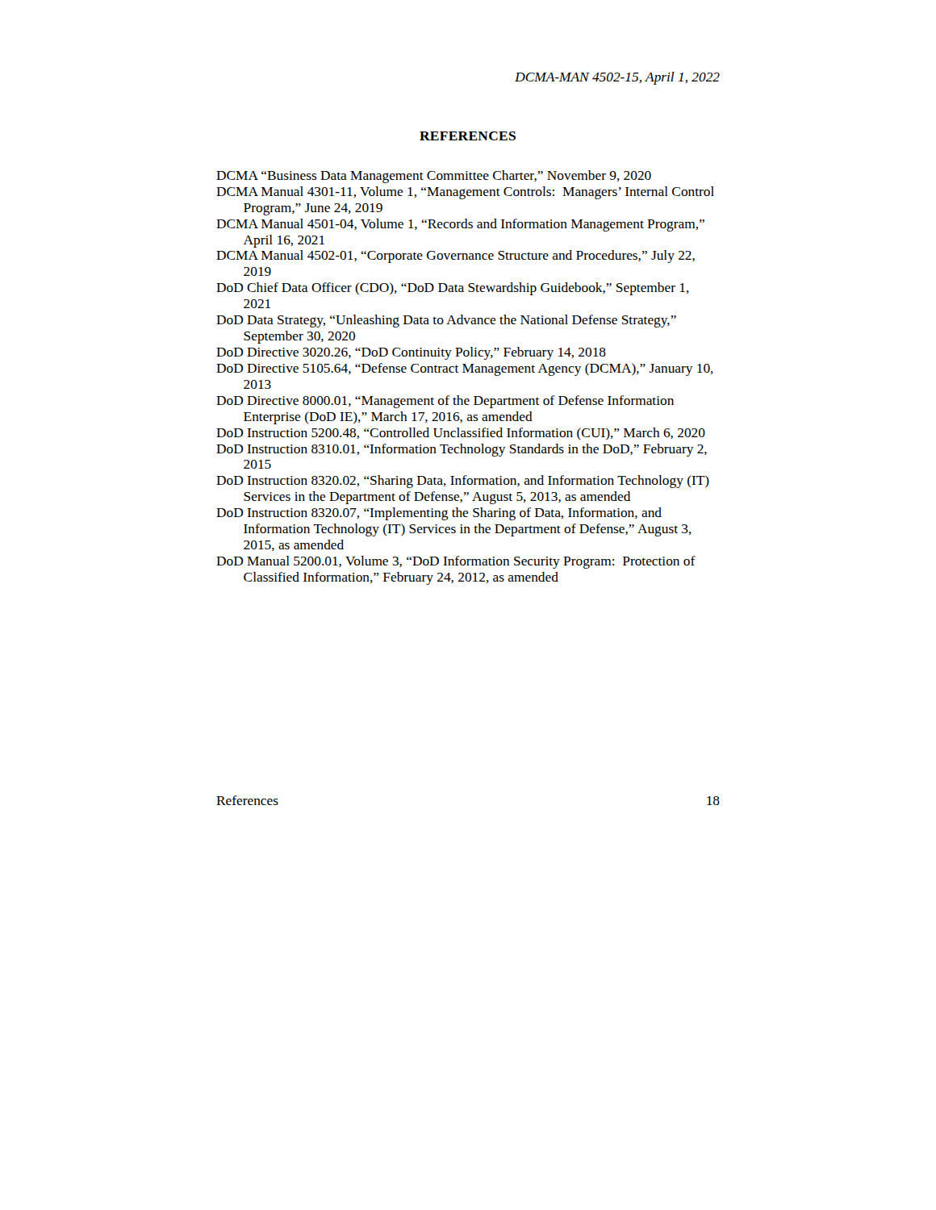DCMA-MAN 4502-15, April 1, 2022
REFERENCES
DCMA “Business Data Management Committee Charter,” November 9, 2020
DCMA Manual 4301-11, Volume 1, “Management Controls: Managers’ Internal Control Program,” June 24, 2019
DCMA Manual 4501-04, Volume 1, “Records and Information Management Program,” April 16, 2021
DCMA Manual 4502-01, “Corporate Governance Structure and Procedures,” July 22, 2019
DoD Chief Data Officer (CDO), “DoD Data Stewardship Guidebook,” September 1, 2021
DoD Data Strategy, “Unleashing Data to Advance the National Defense Strategy,” September 30, 2020
DoD Directive 3020.26, “DoD Continuity Policy,” February 14, 2018
DoD Directive 5105.64, “Defense Contract Management Agency (DCMA),” January 10, 2013
DoD Directive 8000.01, “Management of the Department of Defense Information Enterprise (DoD IE),” March 17, 2016, as amended
DoD Instruction 5200.48, “Controlled Unclassified Information (CUI),” March 6, 2020
DoD Instruction 8310.01, “Information Technology Standards in the DoD,” February 2, 2015
DoD Instruction 8320.02, “Sharing Data, Information, and Information Technology (IT) Services in the Department of Defense,” August 5, 2013, as amended
DoD Instruction 8320.07, “Implementing the Sharing of Data, Information, and Information Technology (IT) Services in the Department of Defense,” August 3, 2015, as amended
DoD Manual 5200.01, Volume 3, “DoD Information Security Program: Protection of Classified Information,” February 24, 2012, as amended
References 18